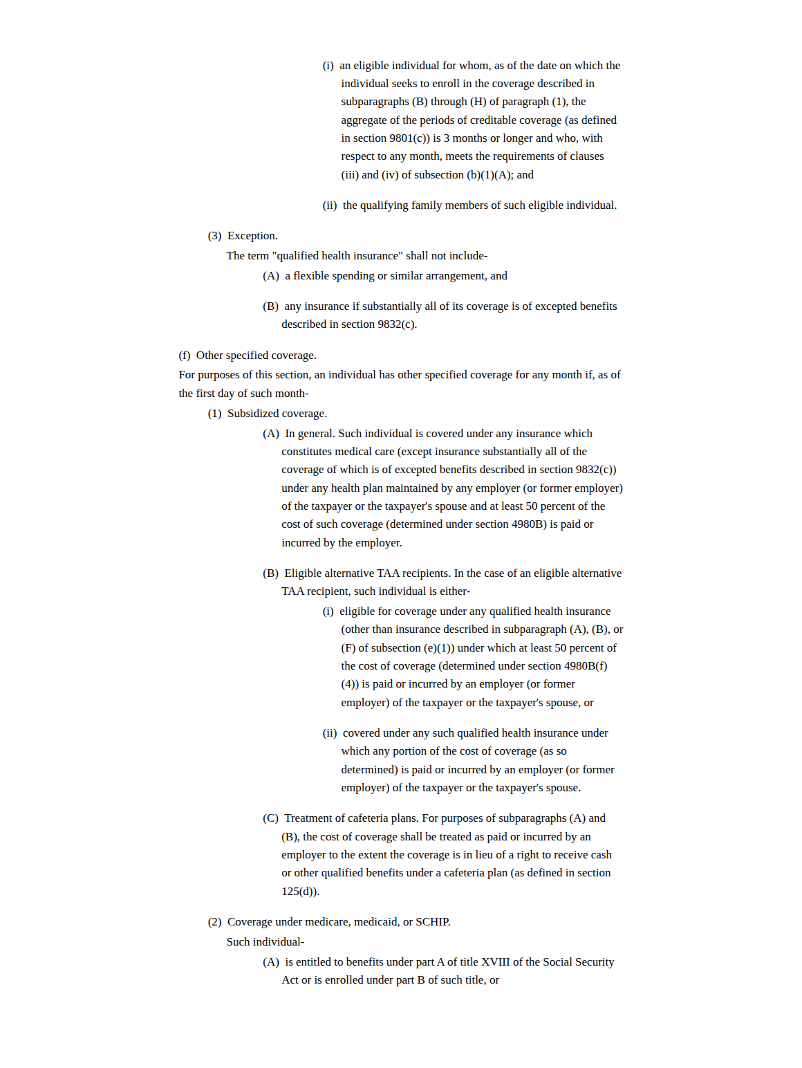(i) an eligible individual for whom, as of the date on which the individual seeks to enroll in the coverage described in subparagraphs (B) through (H) of paragraph (1), the aggregate of the periods of creditable coverage (as defined in section 9801(c)) is 3 months or longer and who, with respect to any month, meets the requirements of clauses (iii) and (iv) of subsection (b)(1)(A); and
(ii) the qualifying family members of such eligible individual.
(3) Exception.
The term "qualified health insurance" shall not include-
(A) a flexible spending or similar arrangement, and
(B) any insurance if substantially all of its coverage is of excepted benefits described in section 9832(c).
(f) Other specified coverage.
For purposes of this section, an individual has other specified coverage for any month if, as of the first day of such month-
(1) Subsidized coverage.
(A) In general. Such individual is covered under any insurance which constitutes medical care (except insurance substantially all of the coverage of which is of excepted benefits described in section 9832(c)) under any health plan maintained by any employer (or former employer) of the taxpayer or the taxpayer's spouse and at least 50 percent of the cost of such coverage (determined under section 4980B) is paid or incurred by the employer.
(B) Eligible alternative TAA recipients. In the case of an eligible alternative TAA recipient, such individual is either-
(i) eligible for coverage under any qualified health insurance (other than insurance described in subparagraph (A), (B), or (F) of subsection (e)(1)) under which at least 50 percent of the cost of coverage (determined under section 4980B(f)(4)) is paid or incurred by an employer (or former employer) of the taxpayer or the taxpayer's spouse, or
(ii) covered under any such qualified health insurance under which any portion of the cost of coverage (as so determined) is paid or incurred by an employer (or former employer) of the taxpayer or the taxpayer's spouse.
(C) Treatment of cafeteria plans. For purposes of subparagraphs (A) and (B), the cost of coverage shall be treated as paid or incurred by an employer to the extent the coverage is in lieu of a right to receive cash or other qualified benefits under a cafeteria plan (as defined in section 125(d)).
(2) Coverage under medicare, medicaid, or SCHIP.
Such individual-
(A) is entitled to benefits under part A of title XVIII of the Social Security Act or is enrolled under part B of such title, or